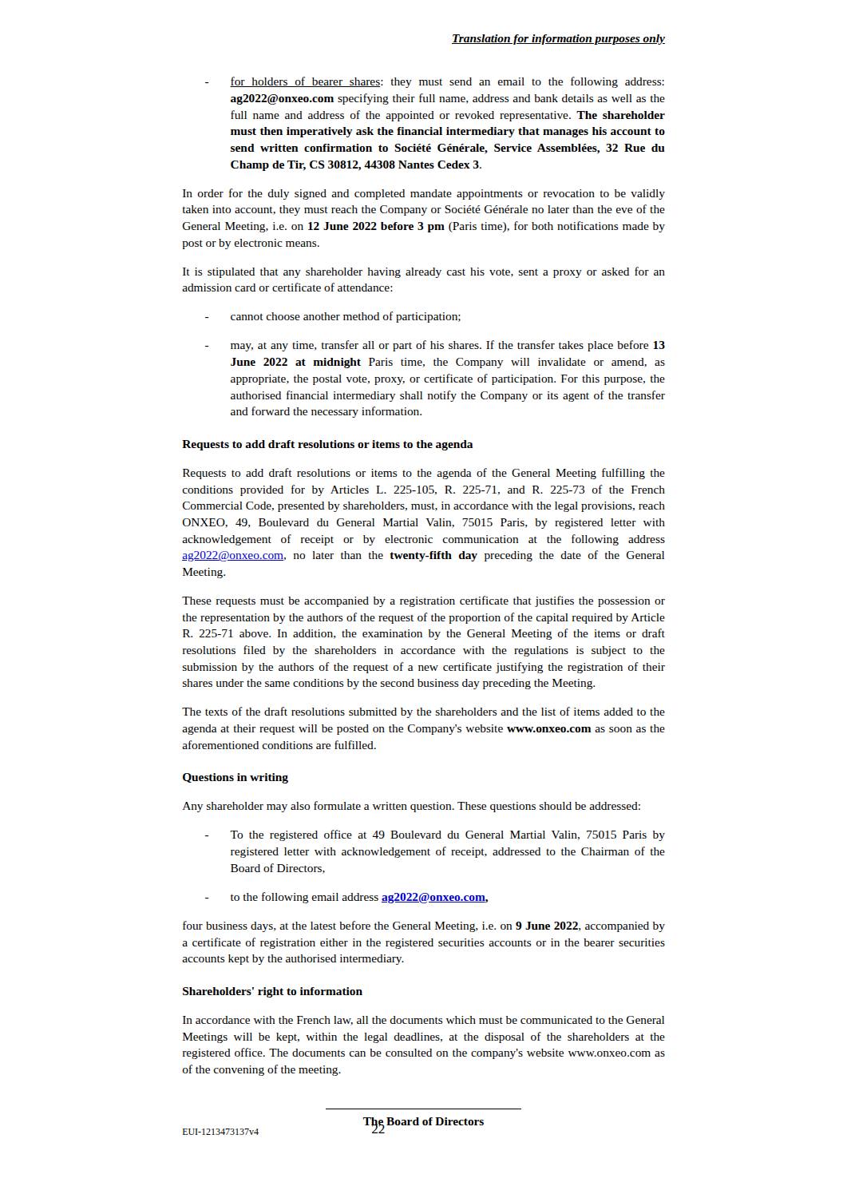Translation for information purposes only
- for holders of bearer shares: they must send an email to the following address: ag2022@onxeo.com specifying their full name, address and bank details as well as the full name and address of the appointed or revoked representative. The shareholder must then imperatively ask the financial intermediary that manages his account to send written confirmation to Société Générale, Service Assemblées, 32 Rue du Champ de Tir, CS 30812, 44308 Nantes Cedex 3.
In order for the duly signed and completed mandate appointments or revocation to be validly taken into account, they must reach the Company or Société Générale no later than the eve of the General Meeting, i.e. on 12 June 2022 before 3 pm (Paris time), for both notifications made by post or by electronic means.
It is stipulated that any shareholder having already cast his vote, sent a proxy or asked for an admission card or certificate of attendance:
cannot choose another method of participation;
may, at any time, transfer all or part of his shares. If the transfer takes place before 13 June 2022 at midnight Paris time, the Company will invalidate or amend, as appropriate, the postal vote, proxy, or certificate of participation. For this purpose, the authorised financial intermediary shall notify the Company or its agent of the transfer and forward the necessary information.
Requests to add draft resolutions or items to the agenda
Requests to add draft resolutions or items to the agenda of the General Meeting fulfilling the conditions provided for by Articles L. 225-105, R. 225-71, and R. 225-73 of the French Commercial Code, presented by shareholders, must, in accordance with the legal provisions, reach ONXEO, 49, Boulevard du General Martial Valin, 75015 Paris, by registered letter with acknowledgement of receipt or by electronic communication at the following address ag2022@onxeo.com, no later than the twenty-fifth day preceding the date of the General Meeting.
These requests must be accompanied by a registration certificate that justifies the possession or the representation by the authors of the request of the proportion of the capital required by Article R. 225-71 above. In addition, the examination by the General Meeting of the items or draft resolutions filed by the shareholders in accordance with the regulations is subject to the submission by the authors of the request of a new certificate justifying the registration of their shares under the same conditions by the second business day preceding the Meeting.
The texts of the draft resolutions submitted by the shareholders and the list of items added to the agenda at their request will be posted on the Company's website www.onxeo.com as soon as the aforementioned conditions are fulfilled.
Questions in writing
Any shareholder may also formulate a written question. These questions should be addressed:
To the registered office at 49 Boulevard du General Martial Valin, 75015 Paris by registered letter with acknowledgement of receipt, addressed to the Chairman of the Board of Directors,
to the following email address ag2022@onxeo.com,
four business days, at the latest before the General Meeting, i.e. on 9 June 2022, accompanied by a certificate of registration either in the registered securities accounts or in the bearer securities accounts kept by the authorised intermediary.
Shareholders' right to information
In accordance with the French law, all the documents which must be communicated to the General Meetings will be kept, within the legal deadlines, at the disposal of the shareholders at the registered office. The documents can be consulted on the company's website www.onxeo.com as of the convening of the meeting.
The Board of Directors
EUI-1213473137v4
22